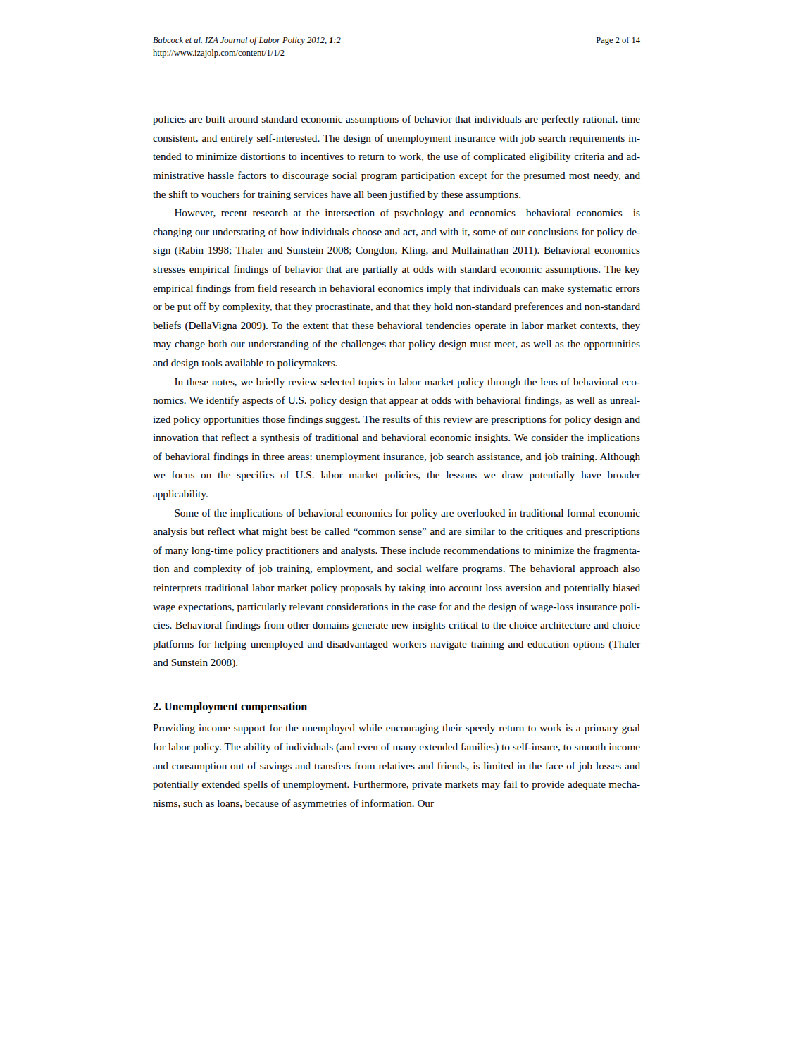Babcock et al. IZA Journal of Labor Policy 2012, 1:2
http://www.izajolp.com/content/1/1/2
Page 2 of 14
policies are built around standard economic assumptions of behavior that individuals are perfectly rational, time consistent, and entirely self-interested. The design of unemployment insurance with job search requirements intended to minimize distortions to incentives to return to work, the use of complicated eligibility criteria and administrative hassle factors to discourage social program participation except for the presumed most needy, and the shift to vouchers for training services have all been justified by these assumptions.
However, recent research at the intersection of psychology and economics—behavioral economics—is changing our understating of how individuals choose and act, and with it, some of our conclusions for policy design (Rabin 1998; Thaler and Sunstein 2008; Congdon, Kling, and Mullainathan 2011). Behavioral economics stresses empirical findings of behavior that are partially at odds with standard economic assumptions. The key empirical findings from field research in behavioral economics imply that individuals can make systematic errors or be put off by complexity, that they procrastinate, and that they hold non-standard preferences and non-standard beliefs (DellaVigna 2009). To the extent that these behavioral tendencies operate in labor market contexts, they may change both our understanding of the challenges that policy design must meet, as well as the opportunities and design tools available to policymakers.
In these notes, we briefly review selected topics in labor market policy through the lens of behavioral economics. We identify aspects of U.S. policy design that appear at odds with behavioral findings, as well as unrealized policy opportunities those findings suggest. The results of this review are prescriptions for policy design and innovation that reflect a synthesis of traditional and behavioral economic insights. We consider the implications of behavioral findings in three areas: unemployment insurance, job search assistance, and job training. Although we focus on the specifics of U.S. labor market policies, the lessons we draw potentially have broader applicability.
Some of the implications of behavioral economics for policy are overlooked in traditional formal economic analysis but reflect what might best be called “common sense” and are similar to the critiques and prescriptions of many long-time policy practitioners and analysts. These include recommendations to minimize the fragmentation and complexity of job training, employment, and social welfare programs. The behavioral approach also reinterprets traditional labor market policy proposals by taking into account loss aversion and potentially biased wage expectations, particularly relevant considerations in the case for and the design of wage-loss insurance policies. Behavioral findings from other domains generate new insights critical to the choice architecture and choice platforms for helping unemployed and disadvantaged workers navigate training and education options (Thaler and Sunstein 2008).
2. Unemployment compensation
Providing income support for the unemployed while encouraging their speedy return to work is a primary goal for labor policy. The ability of individuals (and even of many extended families) to self-insure, to smooth income and consumption out of savings and transfers from relatives and friends, is limited in the face of job losses and potentially extended spells of unemployment. Furthermore, private markets may fail to provide adequate mechanisms, such as loans, because of asymmetries of information. Our